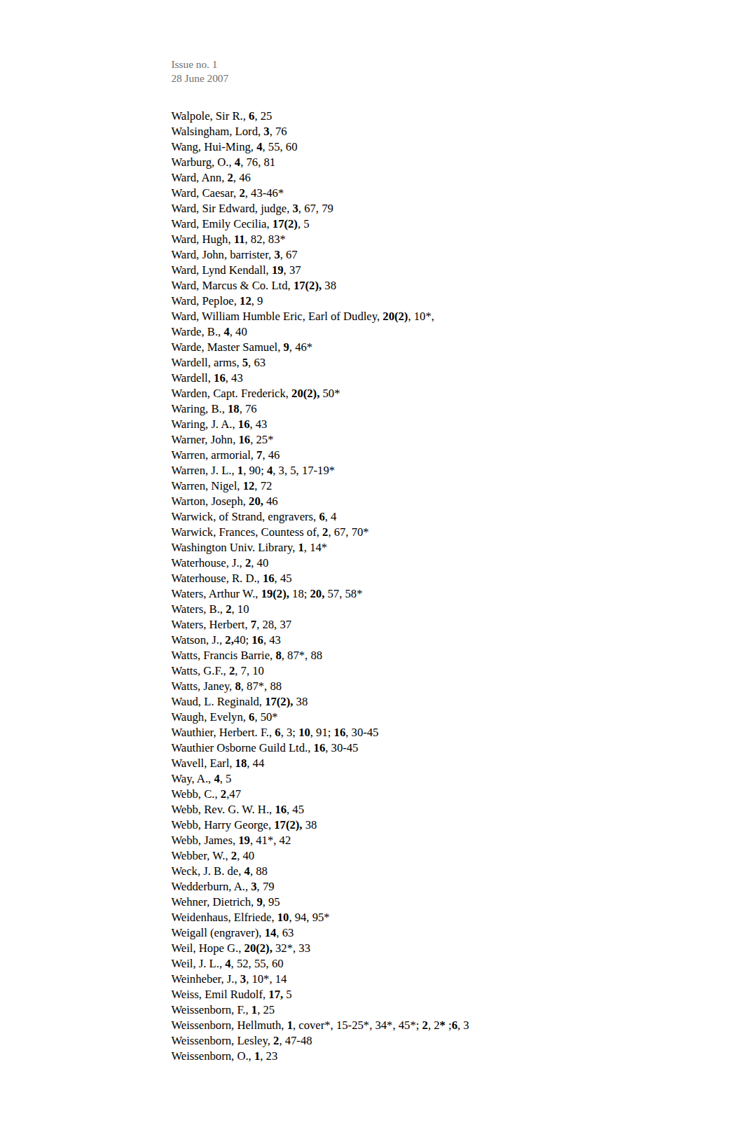Issue no. 1 28 June 2007
Walpole, Sir R., 6, 25
Walsingham, Lord, 3, 76
Wang, Hui-Ming, 4, 55, 60
Warburg, O., 4, 76, 81
Ward, Ann, 2, 46
Ward, Caesar, 2, 43-46*
Ward, Sir Edward, judge, 3, 67, 79
Ward, Emily Cecilia, 17(2), 5
Ward, Hugh, 11, 82, 83*
Ward, John, barrister, 3, 67
Ward, Lynd Kendall, 19, 37
Ward, Marcus & Co. Ltd, 17(2), 38
Ward, Peploe, 12, 9
Ward, William Humble Eric, Earl of Dudley, 20(2), 10*,
Warde, B., 4, 40
Warde, Master Samuel, 9, 46*
Wardell, arms, 5, 63
Wardell, 16, 43
Warden, Capt. Frederick, 20(2), 50*
Waring, B., 18, 76
Waring, J. A., 16, 43
Warner, John, 16, 25*
Warren, armorial, 7, 46
Warren, J. L., 1, 90; 4, 3, 5, 17-19*
Warren, Nigel, 12, 72
Warton, Joseph, 20, 46
Warwick, of Strand, engravers, 6, 4
Warwick, Frances, Countess of, 2, 67, 70*
Washington Univ. Library, 1, 14*
Waterhouse, J., 2, 40
Waterhouse, R. D., 16, 45
Waters, Arthur W., 19(2), 18; 20, 57, 58*
Waters, B., 2, 10
Waters, Herbert, 7, 28, 37
Watson, J., 2, 40; 16, 43
Watts, Francis Barrie, 8, 87*, 88
Watts, G.F., 2, 7, 10
Watts, Janey, 8, 87*, 88
Waud, L. Reginald, 17(2), 38
Waugh, Evelyn, 6, 50*
Wauthier, Herbert. F., 6, 3; 10, 91; 16, 30-45
Wauthier Osborne Guild Ltd., 16, 30-45
Wavell, Earl, 18, 44
Way, A., 4, 5
Webb, C., 2,47
Webb, Rev. G. W. H., 16, 45
Webb, Harry George, 17(2), 38
Webb, James, 19, 41*, 42
Webber, W., 2, 40
Weck, J. B. de, 4, 88
Wedderburn, A., 3, 79
Wehner, Dietrich, 9, 95
Weidenhaus, Elfriede, 10, 94, 95*
Weigall (engraver), 14, 63
Weil, Hope G., 20(2), 32*, 33
Weil, J. L., 4, 52, 55, 60
Weinheber, J., 3, 10*, 14
Weiss, Emil Rudolf, 17, 5
Weissenborn, F., 1, 25
Weissenborn, Hellmuth, 1, cover*, 15-25*, 34*, 45*; 2, 2* ;6, 3
Weissenborn, Lesley, 2, 47-48
Weissenborn, O., 1, 23